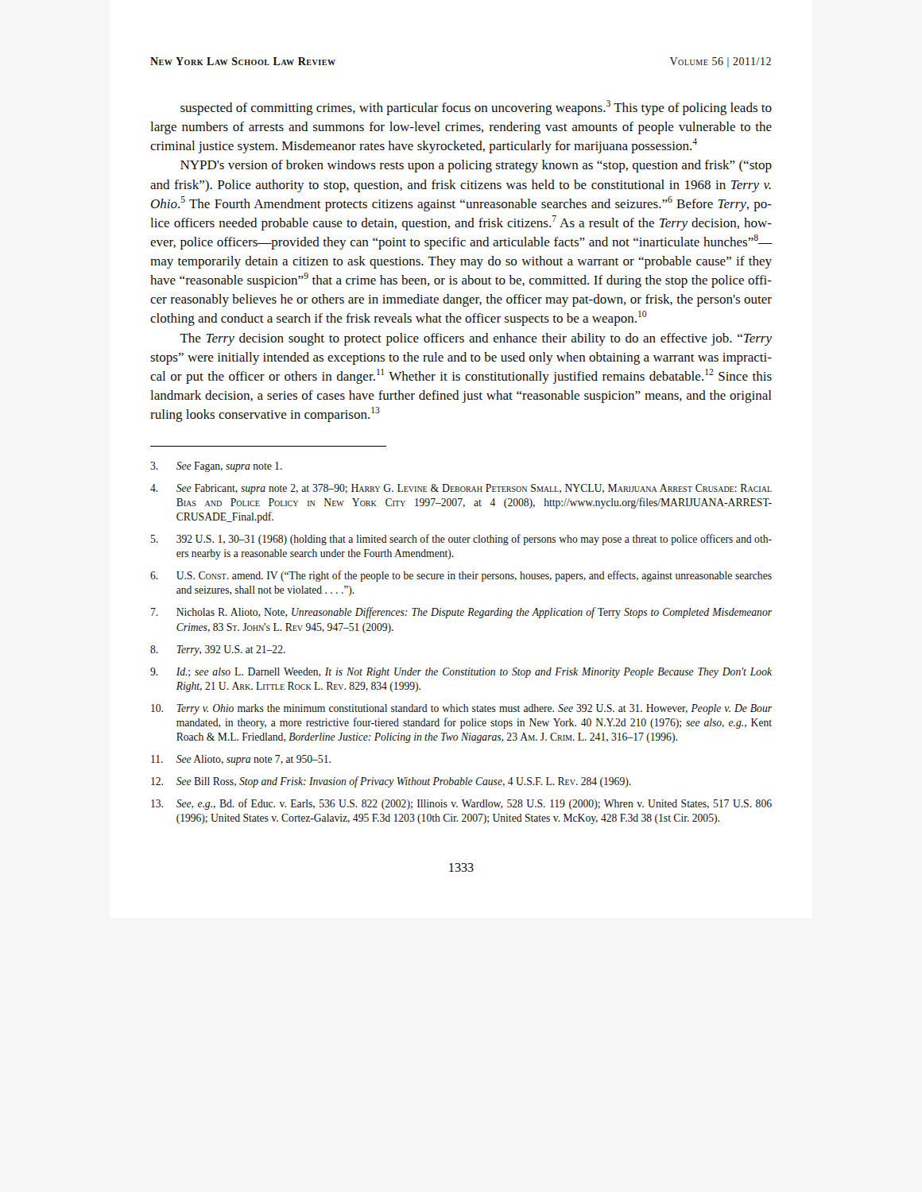New York Law School Law Review Volume 56 | 2011/12
suspected of committing crimes, with particular focus on uncovering weapons.3 This type of policing leads to large numbers of arrests and summons for low-level crimes, rendering vast amounts of people vulnerable to the criminal justice system. Misdemeanor rates have skyrocketed, particularly for marijuana possession.4
NYPD's version of broken windows rests upon a policing strategy known as “stop, question and frisk” (“stop and frisk”). Police authority to stop, question, and frisk citizens was held to be constitutional in 1968 in Terry v. Ohio.5 The Fourth Amendment protects citizens against “unreasonable searches and seizures.”6 Before Terry, police officers needed probable cause to detain, question, and frisk citizens.7 As a result of the Terry decision, however, police officers—provided they can “point to specific and articulable facts” and not “inarticulate hunches”8—may temporarily detain a citizen to ask questions. They may do so without a warrant or “probable cause” if they have “reasonable suspicion”9 that a crime has been, or is about to be, committed. If during the stop the police officer reasonably believes he or others are in immediate danger, the officer may pat-down, or frisk, the person's outer clothing and conduct a search if the frisk reveals what the officer suspects to be a weapon.10
The Terry decision sought to protect police officers and enhance their ability to do an effective job. “Terry stops” were initially intended as exceptions to the rule and to be used only when obtaining a warrant was impractical or put the officer or others in danger.11 Whether it is constitutionally justified remains debatable.12 Since this landmark decision, a series of cases have further defined just what “reasonable suspicion” means, and the original ruling looks conservative in comparison.13
3. See Fagan, supra note 1.
4. See Fabricant, supra note 2, at 378–90; Harry G. Levine & Deborah Peterson Small, NYCLU, Marijuana Arrest Crusade: Racial Bias and Police Policy in New York City 1997–2007, at 4 (2008), http://www.nyclu.org/files/MARIJUANA-ARREST-CRUSADE_Final.pdf.
5. 392 U.S. 1, 30–31 (1968) (holding that a limited search of the outer clothing of persons who may pose a threat to police officers and others nearby is a reasonable search under the Fourth Amendment).
6. U.S. Const. amend. IV (“The right of the people to be secure in their persons, houses, papers, and effects, against unreasonable searches and seizures, shall not be violated . . . .”).
7. Nicholas R. Alioto, Note, Unreasonable Differences: The Dispute Regarding the Application of Terry Stops to Completed Misdemeanor Crimes, 83 St. John's L. Rev 945, 947–51 (2009).
8. Terry, 392 U.S. at 21–22.
9. Id.; see also L. Darnell Weeden, It is Not Right Under the Constitution to Stop and Frisk Minority People Because They Don't Look Right, 21 U. Ark. Little Rock L. Rev. 829, 834 (1999).
10. Terry v. Ohio marks the minimum constitutional standard to which states must adhere. See 392 U.S. at 31. However, People v. De Bour mandated, in theory, a more restrictive four-tiered standard for police stops in New York. 40 N.Y.2d 210 (1976); see also, e.g., Kent Roach & M.L. Friedland, Borderline Justice: Policing in the Two Niagaras, 23 Am. J. Crim. L. 241, 316–17 (1996).
11. See Alioto, supra note 7, at 950–51.
12. See Bill Ross, Stop and Frisk: Invasion of Privacy Without Probable Cause, 4 U.S.F. L. Rev. 284 (1969).
13. See, e.g., Bd. of Educ. v. Earls, 536 U.S. 822 (2002); Illinois v. Wardlow, 528 U.S. 119 (2000); Whren v. United States, 517 U.S. 806 (1996); United States v. Cortez-Galaviz, 495 F.3d 1203 (10th Cir. 2007); United States v. McKoy, 428 F.3d 38 (1st Cir. 2005).
1333